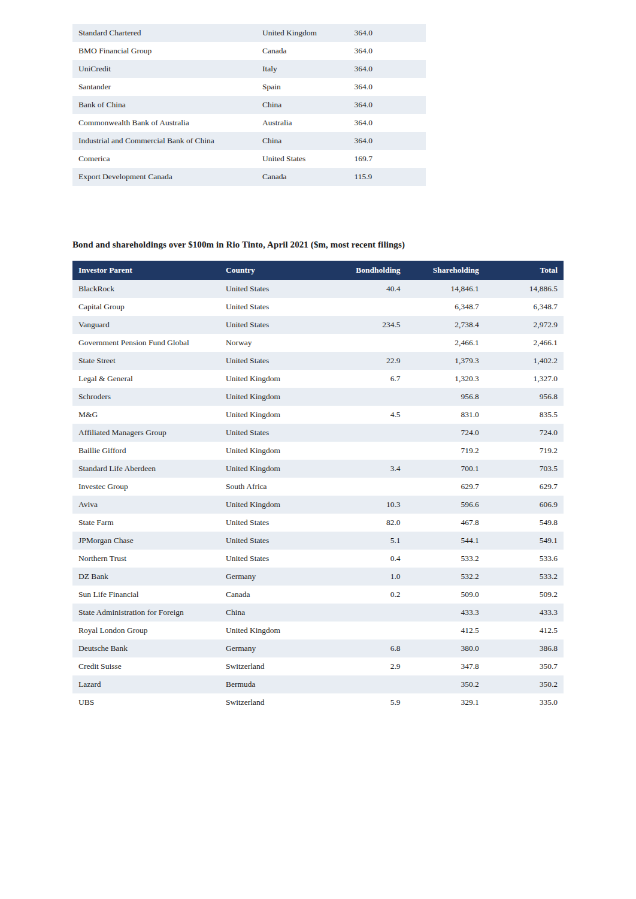| Standard Chartered | United Kingdom | 364.0 |
| BMO Financial Group | Canada | 364.0 |
| UniCredit | Italy | 364.0 |
| Santander | Spain | 364.0 |
| Bank of China | China | 364.0 |
| Commonwealth Bank of Australia | Australia | 364.0 |
| Industrial and Commercial Bank of China | China | 364.0 |
| Comerica | United States | 169.7 |
| Export Development Canada | Canada | 115.9 |
Bond and shareholdings over $100m in Rio Tinto, April 2021 ($m, most recent filings)
| Investor Parent | Country | Bondholding | Shareholding | Total |
| --- | --- | --- | --- | --- |
| BlackRock | United States | 40.4 | 14,846.1 | 14,886.5 |
| Capital Group | United States | | 6,348.7 | 6,348.7 |
| Vanguard | United States | 234.5 | 2,738.4 | 2,972.9 |
| Government Pension Fund Global | Norway | | 2,466.1 | 2,466.1 |
| State Street | United States | 22.9 | 1,379.3 | 1,402.2 |
| Legal & General | United Kingdom | 6.7 | 1,320.3 | 1,327.0 |
| Schroders | United Kingdom | | 956.8 | 956.8 |
| M&G | United Kingdom | 4.5 | 831.0 | 835.5 |
| Affiliated Managers Group | United States | | 724.0 | 724.0 |
| Baillie Gifford | United Kingdom | | 719.2 | 719.2 |
| Standard Life Aberdeen | United Kingdom | 3.4 | 700.1 | 703.5 |
| Investec Group | South Africa | | 629.7 | 629.7 |
| Aviva | United Kingdom | 10.3 | 596.6 | 606.9 |
| State Farm | United States | 82.0 | 467.8 | 549.8 |
| JPMorgan Chase | United States | 5.1 | 544.1 | 549.1 |
| Northern Trust | United States | 0.4 | 533.2 | 533.6 |
| DZ Bank | Germany | 1.0 | 532.2 | 533.2 |
| Sun Life Financial | Canada | 0.2 | 509.0 | 509.2 |
| State Administration for Foreign | China | | 433.3 | 433.3 |
| Royal London Group | United Kingdom | | 412.5 | 412.5 |
| Deutsche Bank | Germany | 6.8 | 380.0 | 386.8 |
| Credit Suisse | Switzerland | 2.9 | 347.8 | 350.7 |
| Lazard | Bermuda | | 350.2 | 350.2 |
| UBS | Switzerland | 5.9 | 329.1 | 335.0 |